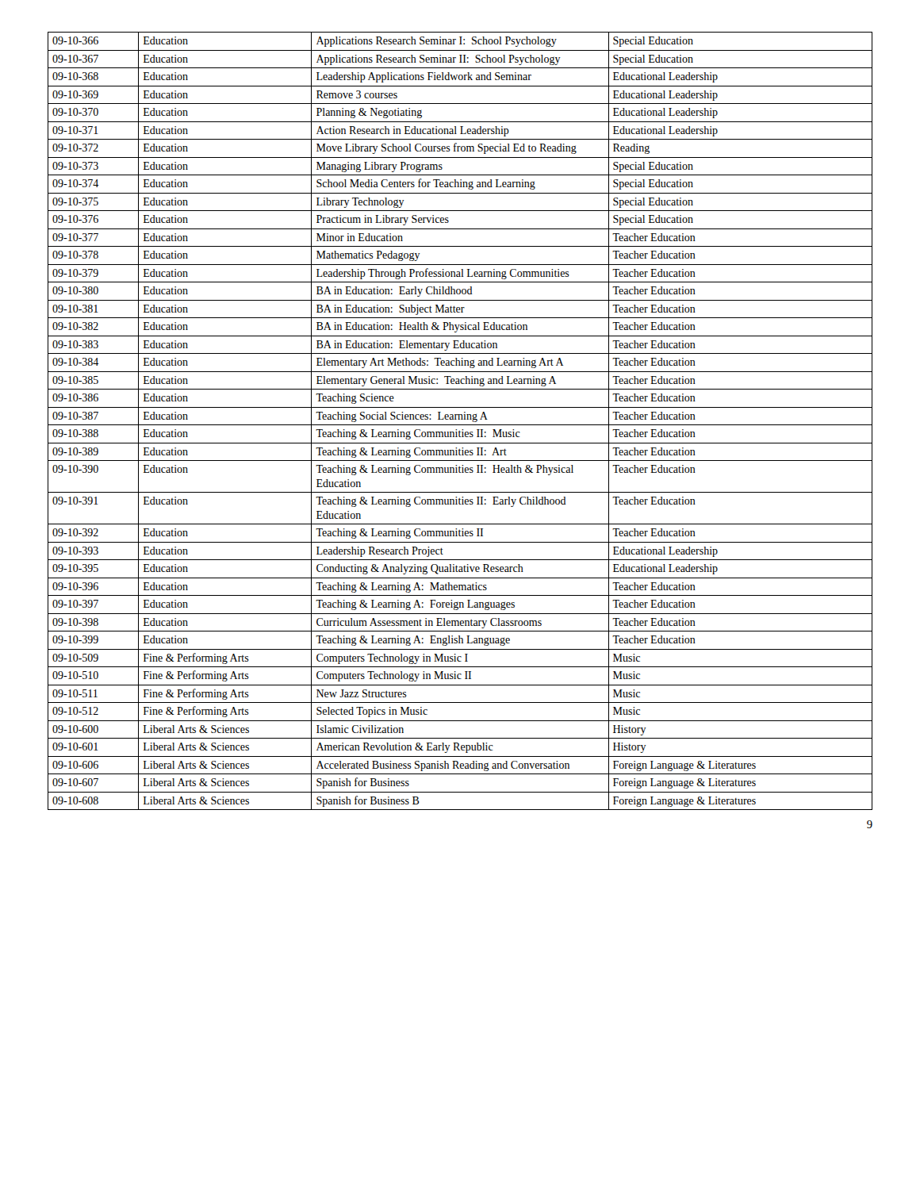| 09-10-366 | Education | Applications Research Seminar I: School Psychology | Special Education |
| 09-10-367 | Education | Applications Research Seminar II: School Psychology | Special Education |
| 09-10-368 | Education | Leadership Applications Fieldwork and Seminar | Educational Leadership |
| 09-10-369 | Education | Remove 3 courses | Educational Leadership |
| 09-10-370 | Education | Planning & Negotiating | Educational Leadership |
| 09-10-371 | Education | Action Research in Educational Leadership | Educational Leadership |
| 09-10-372 | Education | Move Library School Courses from Special Ed to Reading | Reading |
| 09-10-373 | Education | Managing Library Programs | Special Education |
| 09-10-374 | Education | School Media Centers for Teaching and Learning | Special Education |
| 09-10-375 | Education | Library Technology | Special Education |
| 09-10-376 | Education | Practicum in Library Services | Special Education |
| 09-10-377 | Education | Minor in Education | Teacher Education |
| 09-10-378 | Education | Mathematics Pedagogy | Teacher Education |
| 09-10-379 | Education | Leadership Through Professional Learning Communities | Teacher Education |
| 09-10-380 | Education | BA in Education: Early Childhood | Teacher Education |
| 09-10-381 | Education | BA in Education: Subject Matter | Teacher Education |
| 09-10-382 | Education | BA in Education: Health & Physical Education | Teacher Education |
| 09-10-383 | Education | BA in Education: Elementary Education | Teacher Education |
| 09-10-384 | Education | Elementary Art Methods: Teaching and Learning Art A | Teacher Education |
| 09-10-385 | Education | Elementary General Music: Teaching and Learning A | Teacher Education |
| 09-10-386 | Education | Teaching Science | Teacher Education |
| 09-10-387 | Education | Teaching Social Sciences: Learning A | Teacher Education |
| 09-10-388 | Education | Teaching & Learning Communities II: Music | Teacher Education |
| 09-10-389 | Education | Teaching & Learning Communities II: Art | Teacher Education |
| 09-10-390 | Education | Teaching & Learning Communities II: Health & Physical Education | Teacher Education |
| 09-10-391 | Education | Teaching & Learning Communities II: Early Childhood Education | Teacher Education |
| 09-10-392 | Education | Teaching & Learning Communities II | Teacher Education |
| 09-10-393 | Education | Leadership Research Project | Educational Leadership |
| 09-10-395 | Education | Conducting & Analyzing Qualitative Research | Educational Leadership |
| 09-10-396 | Education | Teaching & Learning A: Mathematics | Teacher Education |
| 09-10-397 | Education | Teaching & Learning A: Foreign Languages | Teacher Education |
| 09-10-398 | Education | Curriculum Assessment in Elementary Classrooms | Teacher Education |
| 09-10-399 | Education | Teaching & Learning A: English Language | Teacher Education |
| 09-10-509 | Fine & Performing Arts | Computers Technology in Music I | Music |
| 09-10-510 | Fine & Performing Arts | Computers Technology in Music II | Music |
| 09-10-511 | Fine & Performing Arts | New Jazz Structures | Music |
| 09-10-512 | Fine & Performing Arts | Selected Topics in Music | Music |
| 09-10-600 | Liberal Arts & Sciences | Islamic Civilization | History |
| 09-10-601 | Liberal Arts & Sciences | American Revolution & Early Republic | History |
| 09-10-606 | Liberal Arts & Sciences | Accelerated Business Spanish Reading and Conversation | Foreign Language & Literatures |
| 09-10-607 | Liberal Arts & Sciences | Spanish for Business | Foreign Language & Literatures |
| 09-10-608 | Liberal Arts & Sciences | Spanish for Business B | Foreign Language & Literatures |
9